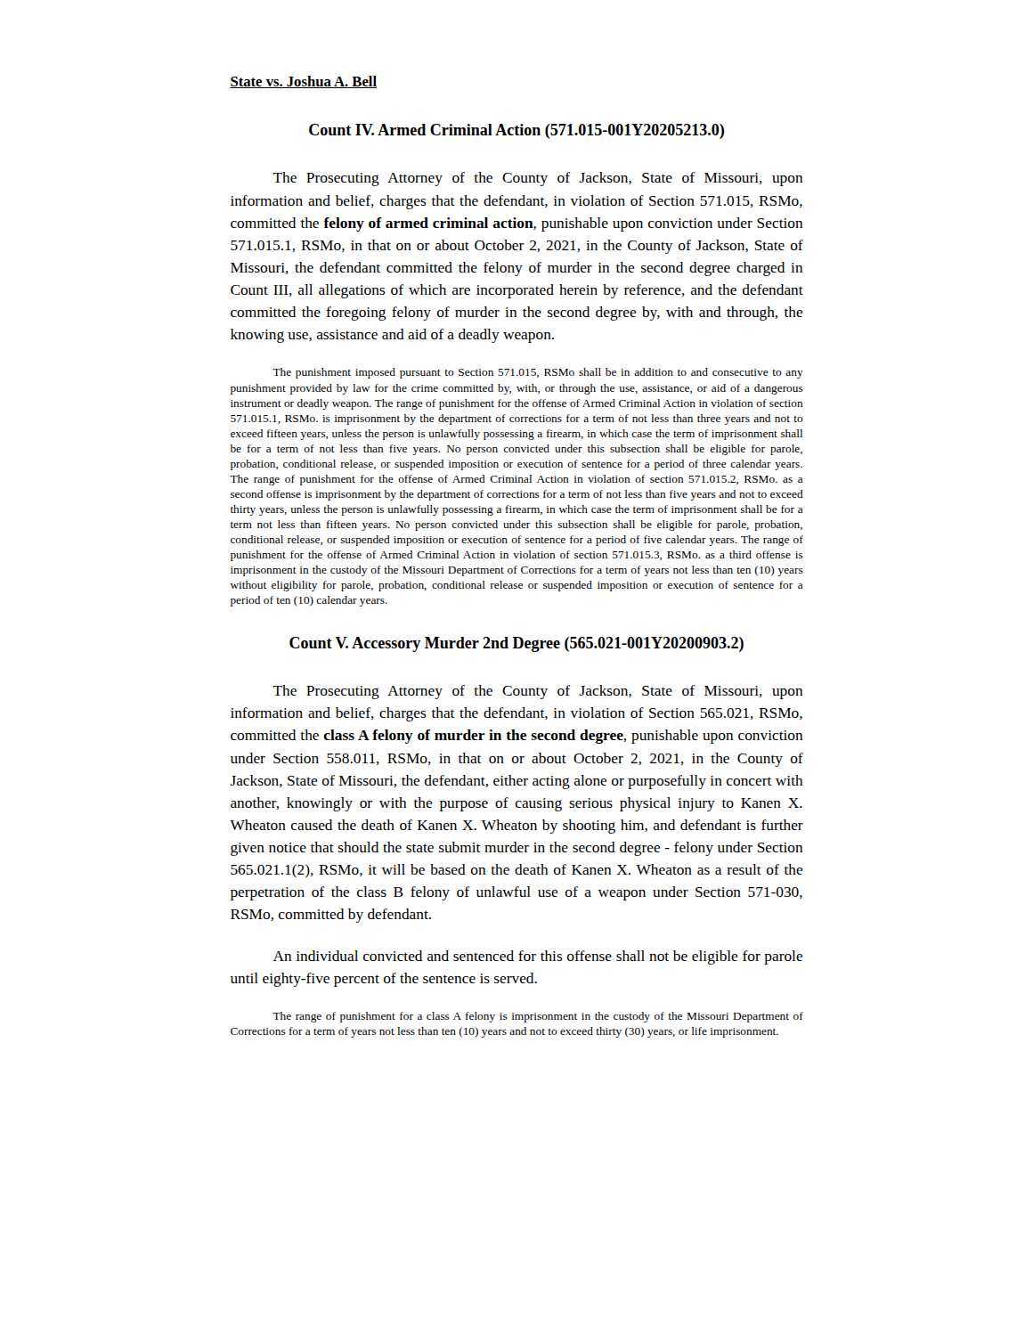State vs. Joshua A. Bell
Count IV. Armed Criminal Action (571.015-001Y20205213.0)
The Prosecuting Attorney of the County of Jackson, State of Missouri, upon information and belief, charges that the defendant, in violation of Section 571.015, RSMo, committed the felony of armed criminal action, punishable upon conviction under Section 571.015.1, RSMo, in that on or about October 2, 2021, in the County of Jackson, State of Missouri, the defendant committed the felony of murder in the second degree charged in Count III, all allegations of which are incorporated herein by reference, and the defendant committed the foregoing felony of murder in the second degree by, with and through, the knowing use, assistance and aid of a deadly weapon.
The punishment imposed pursuant to Section 571.015, RSMo shall be in addition to and consecutive to any punishment provided by law for the crime committed by, with, or through the use, assistance, or aid of a dangerous instrument or deadly weapon. The range of punishment for the offense of Armed Criminal Action in violation of section 571.015.1, RSMo. is imprisonment by the department of corrections for a term of not less than three years and not to exceed fifteen years, unless the person is unlawfully possessing a firearm, in which case the term of imprisonment shall be for a term of not less than five years. No person convicted under this subsection shall be eligible for parole, probation, conditional release, or suspended imposition or execution of sentence for a period of three calendar years. The range of punishment for the offense of Armed Criminal Action in violation of section 571.015.2, RSMo. as a second offense is imprisonment by the department of corrections for a term of not less than five years and not to exceed thirty years, unless the person is unlawfully possessing a firearm, in which case the term of imprisonment shall be for a term not less than fifteen years. No person convicted under this subsection shall be eligible for parole, probation, conditional release, or suspended imposition or execution of sentence for a period of five calendar years. The range of punishment for the offense of Armed Criminal Action in violation of section 571.015.3, RSMo. as a third offense is imprisonment in the custody of the Missouri Department of Corrections for a term of years not less than ten (10) years without eligibility for parole, probation, conditional release or suspended imposition or execution of sentence for a period of ten (10) calendar years.
Count V. Accessory Murder 2nd Degree (565.021-001Y20200903.2)
The Prosecuting Attorney of the County of Jackson, State of Missouri, upon information and belief, charges that the defendant, in violation of Section 565.021, RSMo, committed the class A felony of murder in the second degree, punishable upon conviction under Section 558.011, RSMo, in that on or about October 2, 2021, in the County of Jackson, State of Missouri, the defendant, either acting alone or purposefully in concert with another, knowingly or with the purpose of causing serious physical injury to Kanen X. Wheaton caused the death of Kanen X. Wheaton by shooting him, and defendant is further given notice that should the state submit murder in the second degree - felony under Section 565.021.1(2), RSMo, it will be based on the death of Kanen X. Wheaton as a result of the perpetration of the class B felony of unlawful use of a weapon under Section 571-030, RSMo, committed by defendant.
An individual convicted and sentenced for this offense shall not be eligible for parole until eighty-five percent of the sentence is served.
The range of punishment for a class A felony is imprisonment in the custody of the Missouri Department of Corrections for a term of years not less than ten (10) years and not to exceed thirty (30) years, or life imprisonment.